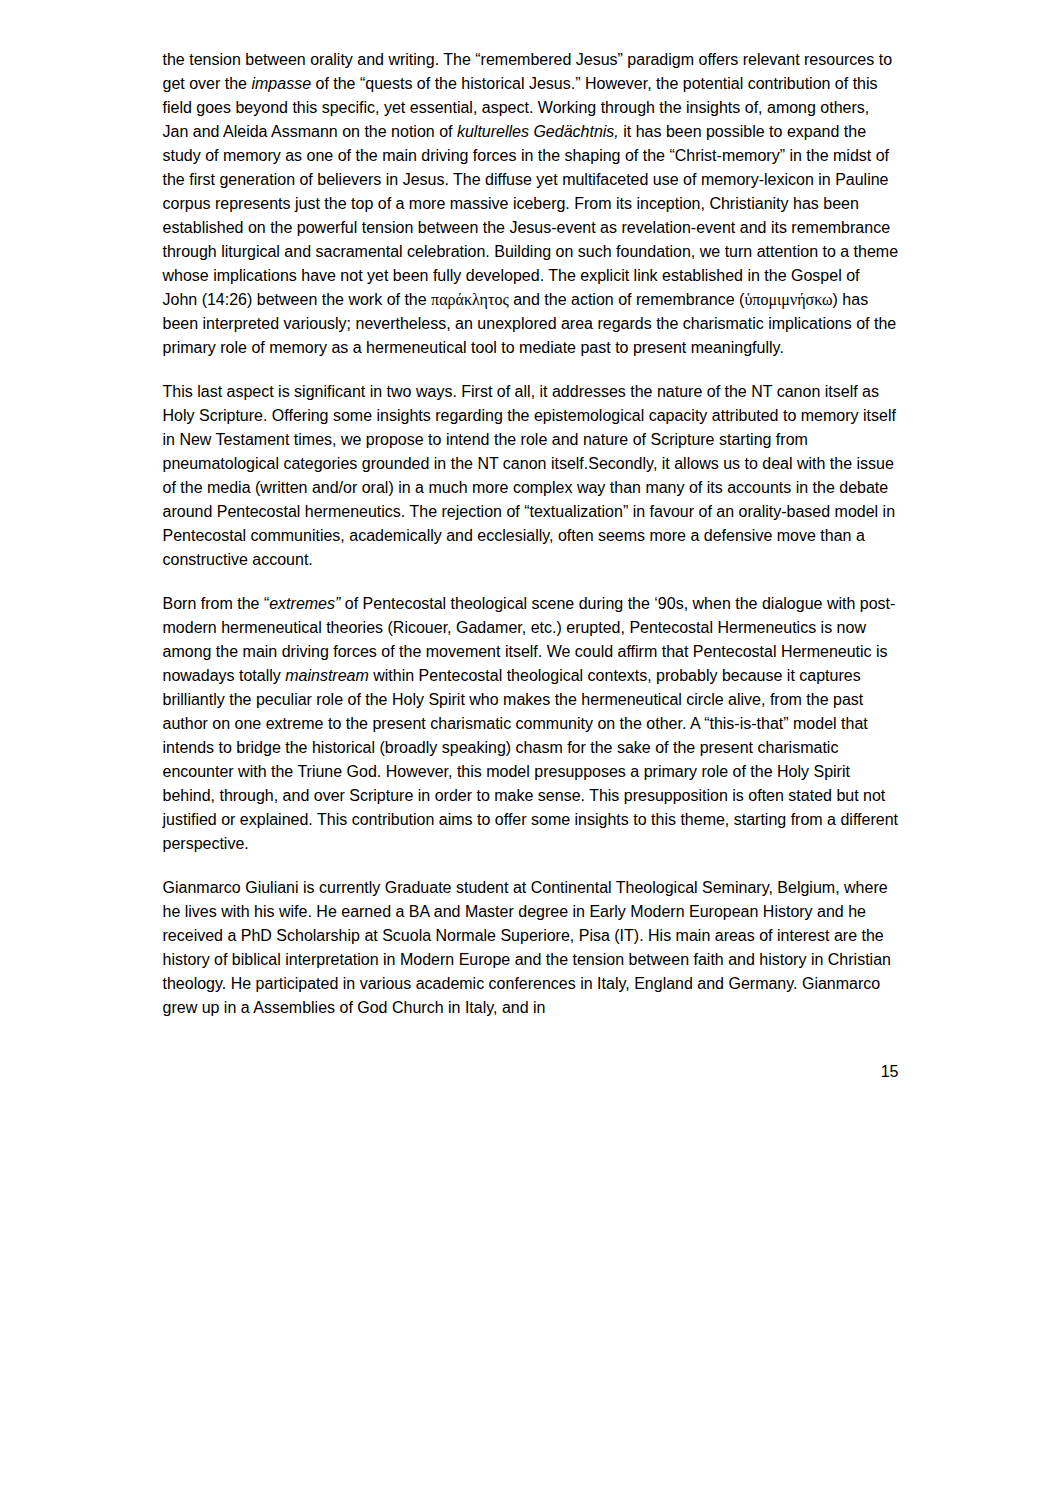the tension between orality and writing. The “remembered Jesus” paradigm offers relevant resources to get over the impasse of the “quests of the historical Jesus.” However, the potential contribution of this field goes beyond this specific, yet essential, aspect. Working through the insights of, among others, Jan and Aleida Assmann on the notion of kulturelles Gedächtnis, it has been possible to expand the study of memory as one of the main driving forces in the shaping of the “Christ-memory” in the midst of the first generation of believers in Jesus. The diffuse yet multifaceted use of memory-lexicon in Pauline corpus represents just the top of a more massive iceberg. From its inception, Christianity has been established on the powerful tension between the Jesus-event as revelation-event and its remembrance through liturgical and sacramental celebration. Building on such foundation, we turn attention to a theme whose implications have not yet been fully developed. The explicit link established in the Gospel of John (14:26) between the work of the παράκλητος and the action of remembrance (ὑπομιμνήσκω) has been interpreted variously; nevertheless, an unexplored area regards the charismatic implications of the primary role of memory as a hermeneutical tool to mediate past to present meaningfully.
This last aspect is significant in two ways. First of all, it addresses the nature of the NT canon itself as Holy Scripture. Offering some insights regarding the epistemological capacity attributed to memory itself in New Testament times, we propose to intend the role and nature of Scripture starting from pneumatological categories grounded in the NT canon itself.Secondly, it allows us to deal with the issue of the media (written and/or oral) in a much more complex way than many of its accounts in the debate around Pentecostal hermeneutics. The rejection of “textualization” in favour of an orality-based model in Pentecostal communities, academically and ecclesially, often seems more a defensive move than a constructive account.
Born from the “extremes” of Pentecostal theological scene during the ‘90s, when the dialogue with post-modern hermeneutical theories (Ricouer, Gadamer, etc.) erupted, Pentecostal Hermeneutics is now among the main driving forces of the movement itself. We could affirm that Pentecostal Hermeneutic is nowadays totally mainstream within Pentecostal theological contexts, probably because it captures brilliantly the peculiar role of the Holy Spirit who makes the hermeneutical circle alive, from the past author on one extreme to the present charismatic community on the other. A “this-is-that” model that intends to bridge the historical (broadly speaking) chasm for the sake of the present charismatic encounter with the Triune God. However, this model presupposes a primary role of the Holy Spirit behind, through, and over Scripture in order to make sense. This presupposition is often stated but not justified or explained. This contribution aims to offer some insights to this theme, starting from a different perspective.
Gianmarco Giuliani is currently Graduate student at Continental Theological Seminary, Belgium, where he lives with his wife. He earned a BA and Master degree in Early Modern European History and he received a PhD Scholarship at Scuola Normale Superiore, Pisa (IT). His main areas of interest are the history of biblical interpretation in Modern Europe and the tension between faith and history in Christian theology. He participated in various academic conferences in Italy, England and Germany. Gianmarco grew up in a Assemblies of God Church in Italy, and in
15